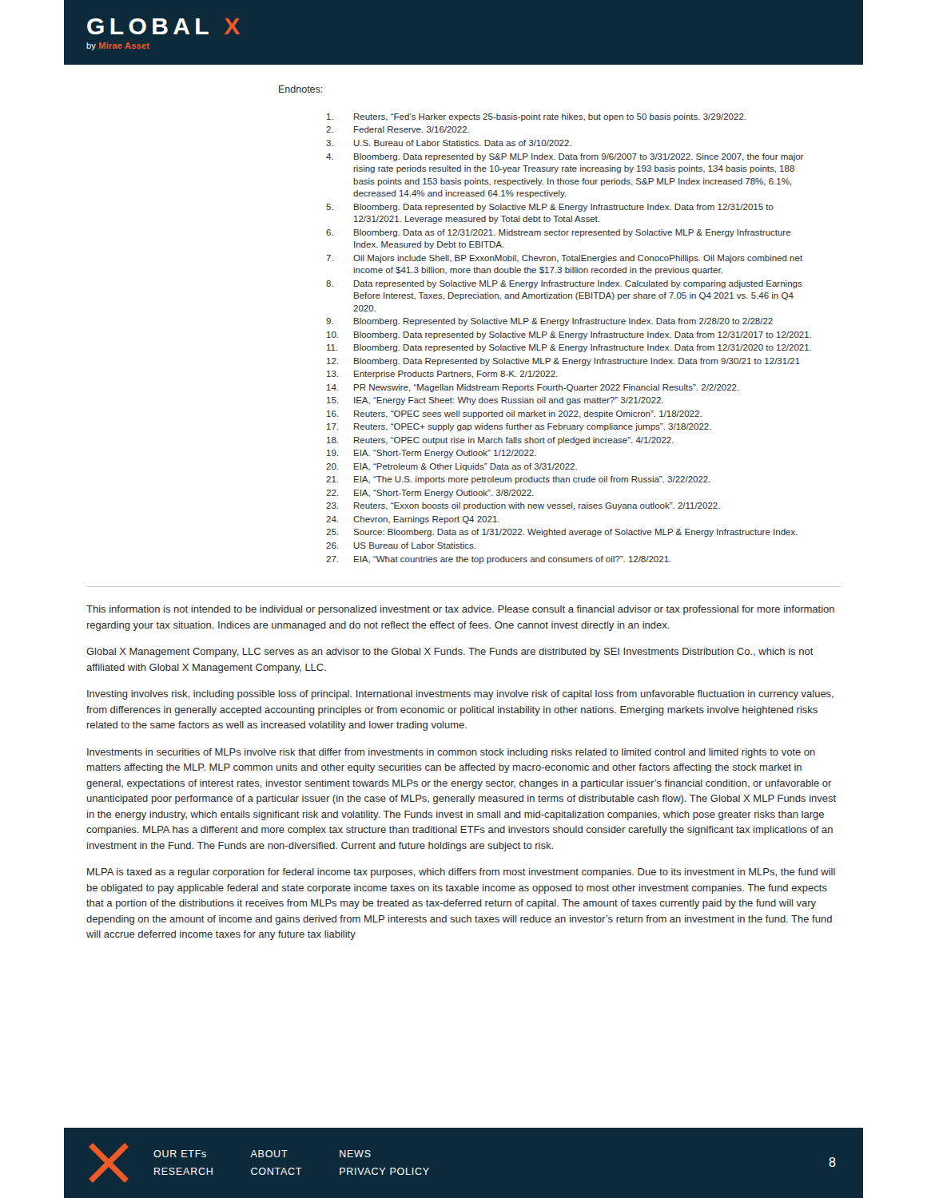GLOBAL X
by Mirae Asset
Endnotes:
Reuters, “Fed’s Harker expects 25-basis-point rate hikes, but open to 50 basis points. 3/29/2022.
Federal Reserve. 3/16/2022.
U.S. Bureau of Labor Statistics. Data as of 3/10/2022.
Bloomberg. Data represented by S&P MLP Index. Data from 9/6/2007 to 3/31/2022. Since 2007, the four major rising rate periods resulted in the 10-year Treasury rate increasing by 193 basis points, 134 basis points, 188 basis points and 153 basis points, respectively. In those four periods, S&P MLP Index increased 78%, 6.1%, decreased 14.4% and increased 64.1% respectively.
Bloomberg. Data represented by Solactive MLP & Energy Infrastructure Index. Data from 12/31/2015 to 12/31/2021. Leverage measured by Total debt to Total Asset.
Bloomberg. Data as of 12/31/2021. Midstream sector represented by Solactive MLP & Energy Infrastructure Index. Measured by Debt to EBITDA.
Oil Majors include Shell, BP ExxonMobil, Chevron, TotalEnergies and ConocoPhillips. Oil Majors combined net income of $41.3 billion, more than double the $17.3 billion recorded in the previous quarter.
Data represented by Solactive MLP & Energy Infrastructure Index. Calculated by comparing adjusted Earnings Before Interest, Taxes, Depreciation, and Amortization (EBITDA) per share of 7.05 in Q4 2021 vs. 5.46 in Q4 2020.
Bloomberg. Represented by Solactive MLP & Energy Infrastructure Index. Data from 2/28/20 to 2/28/22
Bloomberg. Data represented by Solactive MLP & Energy Infrastructure Index. Data from 12/31/2017 to 12/2021.
Bloomberg. Data represented by Solactive MLP & Energy Infrastructure Index. Data from 12/31/2020 to 12/2021.
Bloomberg. Data Represented by Solactive MLP & Energy Infrastructure Index. Data from 9/30/21 to 12/31/21
Enterprise Products Partners, Form 8-K. 2/1/2022.
PR Newswire, “Magellan Midstream Reports Fourth-Quarter 2022 Financial Results”. 2/2/2022.
IEA, “Energy Fact Sheet: Why does Russian oil and gas matter?” 3/21/2022.
Reuters, “OPEC sees well supported oil market in 2022, despite Omicron”. 1/18/2022.
Reuters, “OPEC+ supply gap widens further as February compliance jumps”. 3/18/2022.
Reuters, “OPEC output rise in March falls short of pledged increase”. 4/1/2022.
EIA. “Short-Term Energy Outlook” 1/12/2022.
EIA, “Petroleum & Other Liquids” Data as of 3/31/2022.
EIA, “The U.S. imports more petroleum products than crude oil from Russia”. 3/22/2022.
EIA, “Short-Term Energy Outlook”. 3/8/2022.
Reuters, “Exxon boosts oil production with new vessel, raises Guyana outlook”. 2/11/2022.
Chevron, Earnings Report Q4 2021.
Source: Bloomberg. Data as of 1/31/2022. Weighted average of Solactive MLP & Energy Infrastructure Index.
US Bureau of Labor Statistics.
EIA, “What countries are the top producers and consumers of oil?”. 12/8/2021.
This information is not intended to be individual or personalized investment or tax advice. Please consult a financial advisor or tax professional for more information regarding your tax situation. Indices are unmanaged and do not reflect the effect of fees. One cannot invest directly in an index.
Global X Management Company, LLC serves as an advisor to the Global X Funds. The Funds are distributed by SEI Investments Distribution Co., which is not affiliated with Global X Management Company, LLC.
Investing involves risk, including possible loss of principal. International investments may involve risk of capital loss from unfavorable fluctuation in currency values, from differences in generally accepted accounting principles or from economic or political instability in other nations. Emerging markets involve heightened risks related to the same factors as well as increased volatility and lower trading volume.
Investments in securities of MLPs involve risk that differ from investments in common stock including risks related to limited control and limited rights to vote on matters affecting the MLP. MLP common units and other equity securities can be affected by macro-economic and other factors affecting the stock market in general, expectations of interest rates, investor sentiment towards MLPs or the energy sector, changes in a particular issuer’s financial condition, or unfavorable or unanticipated poor performance of a particular issuer (in the case of MLPs, generally measured in terms of distributable cash flow). The Global X MLP Funds invest in the energy industry, which entails significant risk and volatility. The Funds invest in small and mid-capitalization companies, which pose greater risks than large companies. MLPA has a different and more complex tax structure than traditional ETFs and investors should consider carefully the significant tax implications of an investment in the Fund. The Funds are non-diversified. Current and future holdings are subject to risk.
MLPA is taxed as a regular corporation for federal income tax purposes, which differs from most investment companies. Due to its investment in MLPs, the fund will be obligated to pay applicable federal and state corporate income taxes on its taxable income as opposed to most other investment companies. The fund expects that a portion of the distributions it receives from MLPs may be treated as tax-deferred return of capital. The amount of taxes currently paid by the fund will vary depending on the amount of income and gains derived from MLP interests and such taxes will reduce an investor’s return from an investment in the fund. The fund will accrue deferred income taxes for any future tax liability
OUR ETFs RESEARCH
ABOUT CONTACT
NEWS PRIVACY POLICY
8